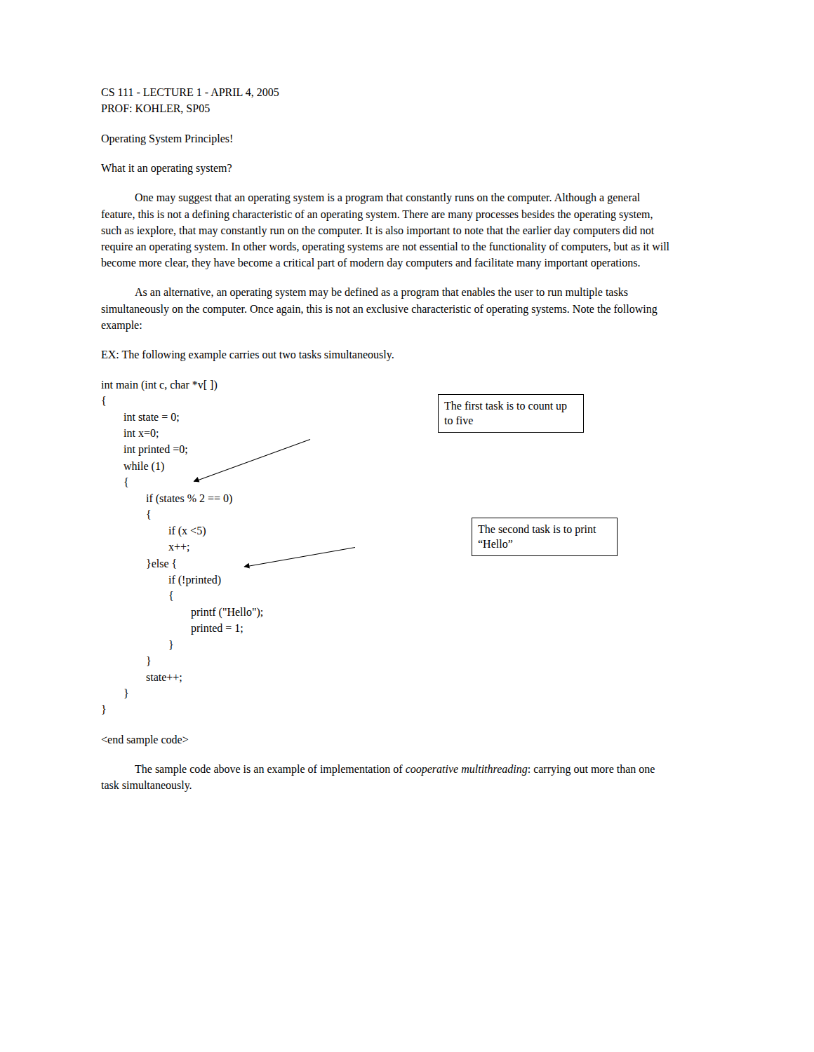CS 111 - LECTURE 1 - APRIL 4, 2005
PROF: KOHLER, SP05
Operating System Principles!
What it an operating system?
One may suggest that an operating system is a program that constantly runs on the computer. Although a general feature, this is not a defining characteristic of an operating system. There are many processes besides the operating system, such as iexplore, that may constantly run on the computer. It is also important to note that the earlier day computers did not require an operating system. In other words, operating systems are not essential to the functionality of computers, but as it will become more clear, they have become a critical part of modern day computers and facilitate many important operations.
As an alternative, an operating system may be defined as a program that enables the user to run multiple tasks simultaneously on the computer. Once again, this is not an exclusive characteristic of operating systems. Note the following example:
EX: The following example carries out two tasks simultaneously.
int main (int c, char *v[ ])
{
        int state = 0;
        int x=0;
        int printed =0;
        while (1)
        {
                if (states % 2 == 0)
                {
                        if (x <5)
                        x++;
                }else {
                        if (!printed)
                        {
                                printf ("Hello");
                                printed = 1;
                        }
                }
                state++;
        }
}
The first task is to count up to five
The second task is to print “Hello”
<end sample code>
The sample code above is an example of implementation of cooperative multithreading: carrying out more than one task simultaneously.